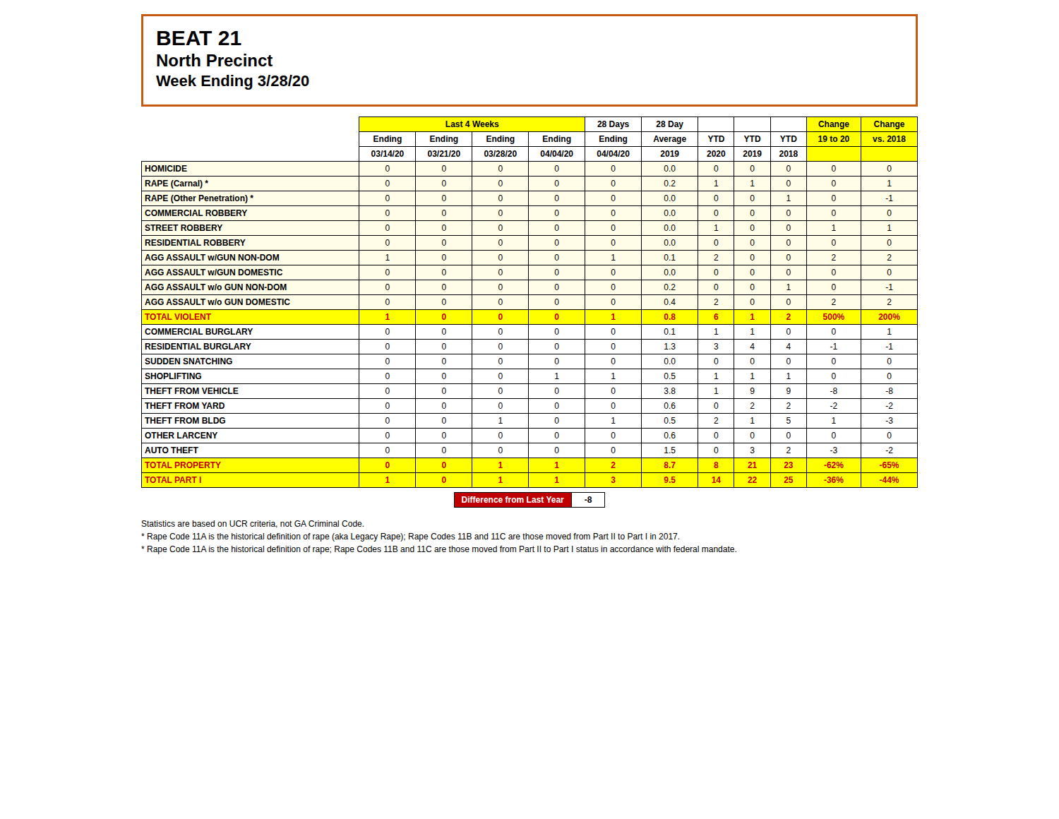BEAT 21
North Precinct
Week Ending 3/28/20
| | Last 4 Weeks | 28 Days | 28 Day | | | | Change | Change |
| --- | --- | --- | --- | --- | --- | --- | --- | --- |
| | Ending | Ending | Ending | Ending | Ending | Average | YTD | YTD | YTD | 19 to 20 | vs. 2018 |
| | 03/14/20 | 03/21/20 | 03/28/20 | 04/04/20 | 04/04/20 | 2019 | 2020 | 2019 | 2018 | | |
| HOMICIDE | 0 | 0 | 0 | 0 | 0 | 0.0 | 0 | 0 | 0 | 0 | 0 |
| RAPE (Carnal) * | 0 | 0 | 0 | 0 | 0 | 0.2 | 1 | 1 | 0 | 0 | 1 |
| RAPE (Other Penetration) * | 0 | 0 | 0 | 0 | 0 | 0.0 | 0 | 0 | 1 | 0 | -1 |
| COMMERCIAL ROBBERY | 0 | 0 | 0 | 0 | 0 | 0.0 | 0 | 0 | 0 | 0 | 0 |
| STREET ROBBERY | 0 | 0 | 0 | 0 | 0 | 0.0 | 1 | 0 | 0 | 1 | 1 |
| RESIDENTIAL ROBBERY | 0 | 0 | 0 | 0 | 0 | 0.0 | 0 | 0 | 0 | 0 | 0 |
| AGG ASSAULT w/GUN NON-DOM | 1 | 0 | 0 | 0 | 1 | 0.1 | 2 | 0 | 0 | 2 | 2 |
| AGG ASSAULT w/GUN DOMESTIC | 0 | 0 | 0 | 0 | 0 | 0.0 | 0 | 0 | 0 | 0 | 0 |
| AGG ASSAULT w/o GUN NON-DOM | 0 | 0 | 0 | 0 | 0 | 0.2 | 0 | 0 | 1 | 0 | -1 |
| AGG ASSAULT w/o GUN DOMESTIC | 0 | 0 | 0 | 0 | 0 | 0.4 | 2 | 0 | 0 | 2 | 2 |
| TOTAL VIOLENT | 1 | 0 | 0 | 0 | 1 | 0.8 | 6 | 1 | 2 | 500% | 200% |
| COMMERCIAL BURGLARY | 0 | 0 | 0 | 0 | 0 | 0.1 | 1 | 1 | 0 | 0 | 1 |
| RESIDENTIAL BURGLARY | 0 | 0 | 0 | 0 | 0 | 1.3 | 3 | 4 | 4 | -1 | -1 |
| SUDDEN SNATCHING | 0 | 0 | 0 | 0 | 0 | 0.0 | 0 | 0 | 0 | 0 | 0 |
| SHOPLIFTING | 0 | 0 | 0 | 1 | 1 | 0.5 | 1 | 1 | 1 | 0 | 0 |
| THEFT FROM VEHICLE | 0 | 0 | 0 | 0 | 0 | 3.8 | 1 | 9 | 9 | -8 | -8 |
| THEFT FROM YARD | 0 | 0 | 0 | 0 | 0 | 0.6 | 0 | 2 | 2 | -2 | -2 |
| THEFT FROM BLDG | 0 | 0 | 1 | 0 | 1 | 0.5 | 2 | 1 | 5 | 1 | -3 |
| OTHER LARCENY | 0 | 0 | 0 | 0 | 0 | 0.6 | 0 | 0 | 0 | 0 | 0 |
| AUTO THEFT | 0 | 0 | 0 | 0 | 0 | 1.5 | 0 | 3 | 2 | -3 | -2 |
| TOTAL PROPERTY | 0 | 0 | 1 | 1 | 2 | 8.7 | 8 | 21 | 23 | -62% | -65% |
| TOTAL PART I | 1 | 0 | 1 | 1 | 3 | 9.5 | 14 | 22 | 25 | -36% | -44% |
Difference from Last Year
-8
Statistics are based on UCR criteria, not GA Criminal Code.
* Rape Code 11A is the historical definition of rape (aka Legacy Rape); Rape Codes 11B and 11C are those moved from Part II to Part I in 2017.
* Rape Code 11A is the historical definition of rape; Rape Codes 11B and 11C are those moved from Part II to Part I status in accordance with federal mandate.